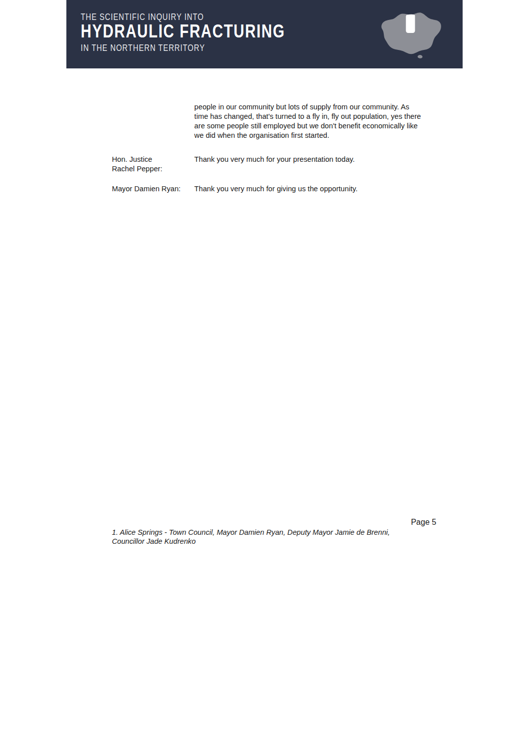THE SCIENTIFIC INQUIRY INTO
HYDRAULIC FRACTURING
IN THE NORTHERN TERRITORY
people in our community but lots of supply from our community. As time has changed, that's turned to a fly in, fly out population, yes there are some people still employed but we don't benefit economically like we did when the organisation first started.
Hon. Justice Rachel Pepper:
Thank you very much for your presentation today.
Mayor Damien Ryan:
Thank you very much for giving us the opportunity.
Page 5
1. Alice Springs - Town Council, Mayor Damien Ryan, Deputy Mayor Jamie de Brenni, Councillor Jade Kudrenko